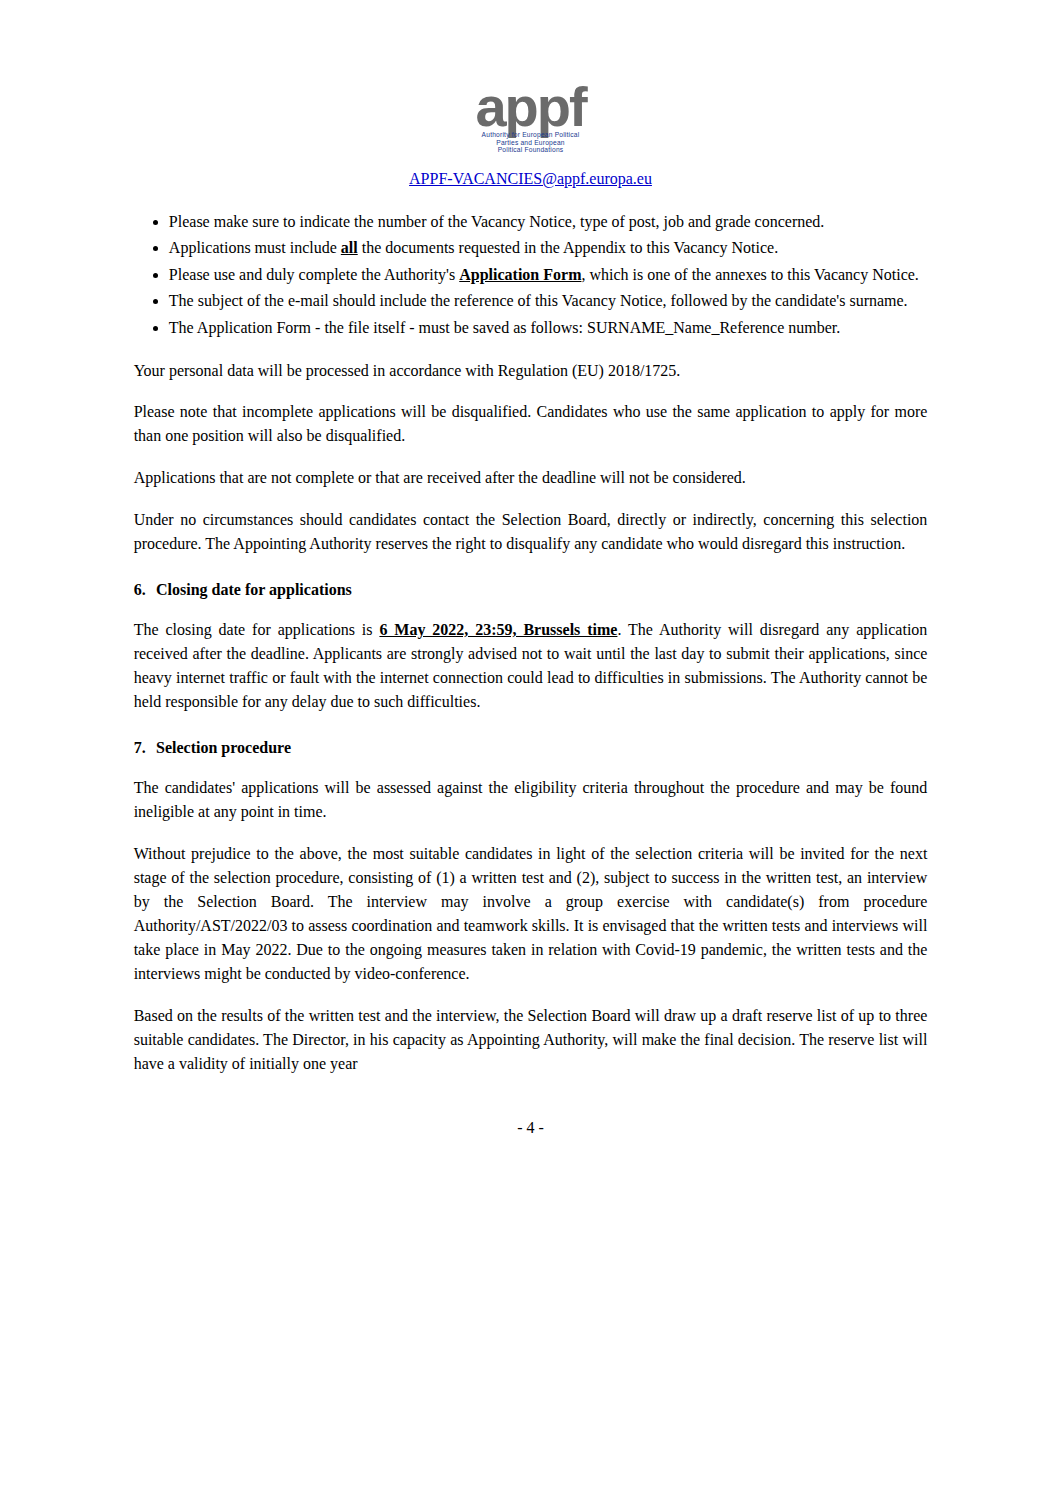appf
Authority for European Political
Parties and European
Political Foundations
APPF-VACANCIES@appf.europa.eu
Please make sure to indicate the number of the Vacancy Notice, type of post, job and grade concerned.
Applications must include all the documents requested in the Appendix to this Vacancy Notice.
Please use and duly complete the Authority's Application Form, which is one of the annexes to this Vacancy Notice.
The subject of the e-mail should include the reference of this Vacancy Notice, followed by the candidate's surname.
The Application Form - the file itself - must be saved as follows: SURNAME_Name_Reference number.
Your personal data will be processed in accordance with Regulation (EU) 2018/1725.
Please note that incomplete applications will be disqualified. Candidates who use the same application to apply for more than one position will also be disqualified.
Applications that are not complete or that are received after the deadline will not be considered.
Under no circumstances should candidates contact the Selection Board, directly or indirectly, concerning this selection procedure. The Appointing Authority reserves the right to disqualify any candidate who would disregard this instruction.
6. Closing date for applications
The closing date for applications is 6 May 2022, 23:59, Brussels time. The Authority will disregard any application received after the deadline. Applicants are strongly advised not to wait until the last day to submit their applications, since heavy internet traffic or fault with the internet connection could lead to difficulties in submissions. The Authority cannot be held responsible for any delay due to such difficulties.
7. Selection procedure
The candidates' applications will be assessed against the eligibility criteria throughout the procedure and may be found ineligible at any point in time.
Without prejudice to the above, the most suitable candidates in light of the selection criteria will be invited for the next stage of the selection procedure, consisting of (1) a written test and (2), subject to success in the written test, an interview by the Selection Board. The interview may involve a group exercise with candidate(s) from procedure Authority/AST/2022/03 to assess coordination and teamwork skills. It is envisaged that the written tests and interviews will take place in May 2022. Due to the ongoing measures taken in relation with Covid-19 pandemic, the written tests and the interviews might be conducted by video-conference.
Based on the results of the written test and the interview, the Selection Board will draw up a draft reserve list of up to three suitable candidates. The Director, in his capacity as Appointing Authority, will make the final decision. The reserve list will have a validity of initially one year
- 4 -